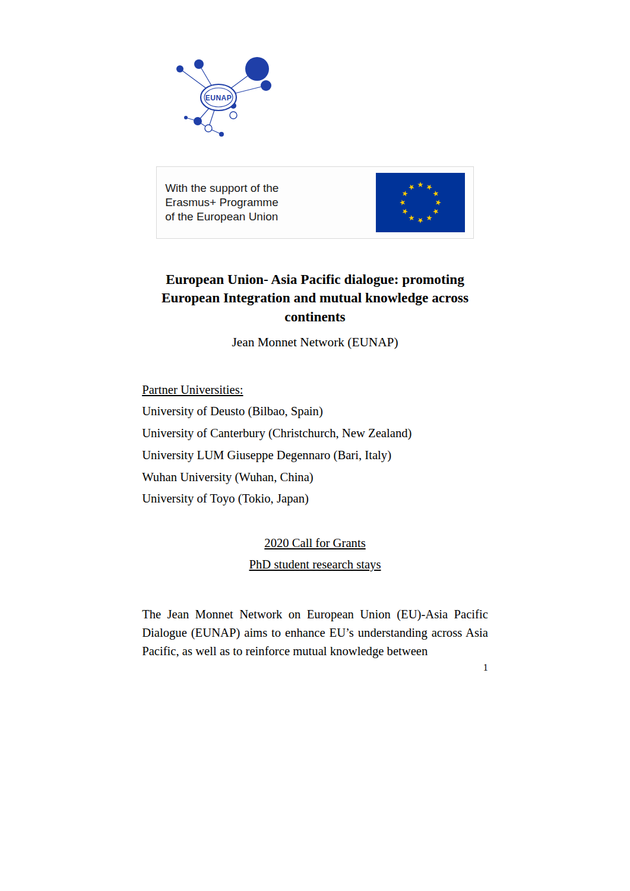EUNAP
With the support of the
Erasmus+ Programme
of the European Union
European Union- Asia Pacific dialogue: promoting European Integration and mutual knowledge across continents
Jean Monnet Network (EUNAP)
Partner Universities:
University of Deusto (Bilbao, Spain)
University of Canterbury (Christchurch, New Zealand)
University LUM Giuseppe Degennaro (Bari, Italy)
Wuhan University (Wuhan, China)
University of Toyo (Tokio, Japan)
2020 Call for Grants
PhD student research stays
The Jean Monnet Network on European Union (EU)-Asia Pacific Dialogue (EUNAP) aims to enhance EU’s understanding across Asia Pacific, as well as to reinforce mutual knowledge between
1